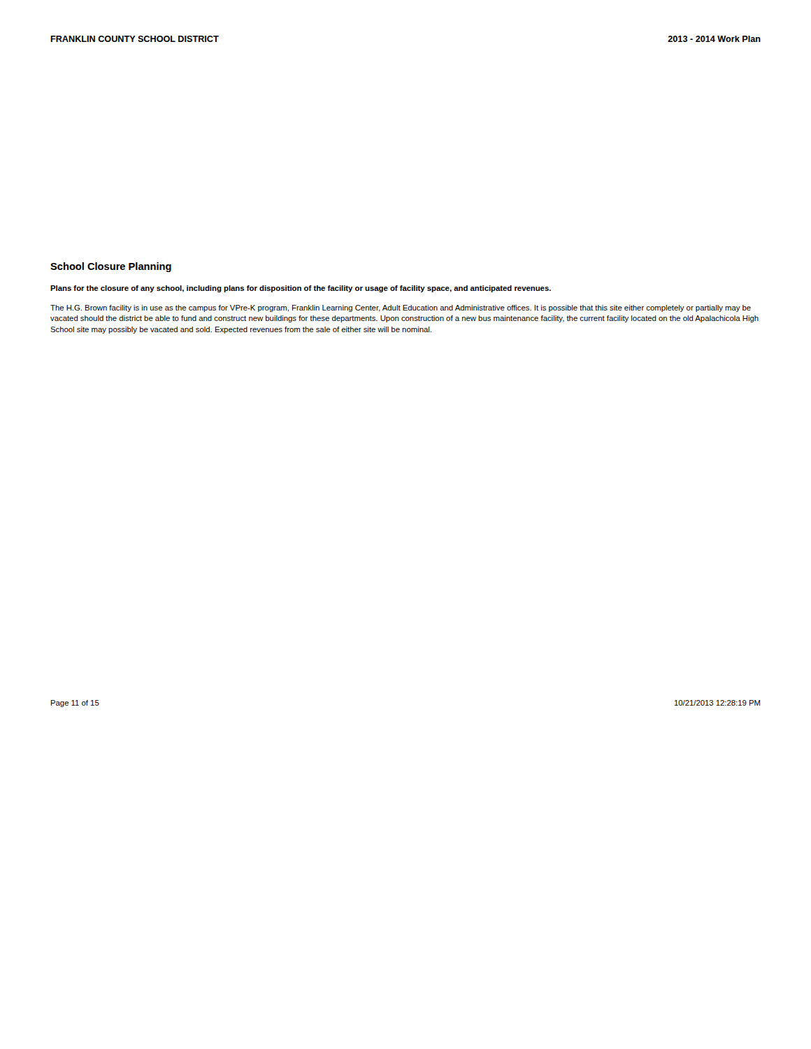FRANKLIN COUNTY SCHOOL DISTRICT 2013 - 2014 Work Plan
School Closure Planning
Plans for the closure of any school, including plans for disposition of the facility or usage of facility space, and anticipated revenues.
The H.G. Brown facility is in use as the campus for VPre-K program, Franklin Learning Center, Adult Education and Administrative offices. It is possible that this site either completely or partially may be vacated should the district be able to fund and construct new buildings for these departments. Upon construction of a new bus maintenance facility, the current facility located on the old Apalachicola High School site may possibly be vacated and sold. Expected revenues from the sale of either site will be nominal.
Page 11 of 15 10/21/2013 12:28:19 PM